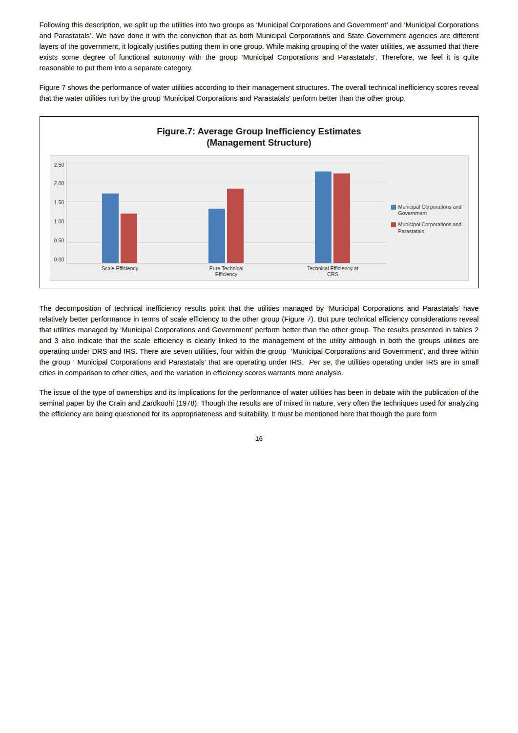Following this description, we split up the utilities into two groups as ‘Municipal Corporations and Government’ and ‘Municipal Corporations and Parastatals’. We have done it with the conviction that as both Municipal Corporations and State Government agencies are different layers of the government, it logically justifies putting them in one group. While making grouping of the water utilities, we assumed that there exists some degree of functional autonomy with the group ‘Municipal Corporations and Parastatals’. Therefore, we feel it is quite reasonable to put them into a separate category.
Figure 7 shows the performance of water utilities according to their management structures. The overall technical inefficiency scores reveal that the water utilities run by the group ‘Municipal Corporations and Parastatals’ perform better than the other group.
Figure.7: Average Group Inefficiency Estimates
(Management Structure)
2.50 2.00 1.50 1.00 0.50 0.00
Scale Efficiency Pure Technical
Efficiency Technical Efficiency at
CRS
Municipal Corporations and Government
Municipal Corporations and Parastatals
The decomposition of technical inefficiency results point that the utilities managed by ‘Municipal Corporations and Parastatals’ have relatively better performance in terms of scale efficiency to the other group (Figure 7). But pure technical efficiency considerations reveal that utilities managed by ‘Municipal Corporations and Government’ perform better than the other group. The results presented in tables 2 and 3 also indicate that the scale efficiency is clearly linked to the management of the utility although in both the groups utilities are operating under DRS and IRS. There are seven utilities, four within the group ’Municipal Corporations and Government’, and three within the group ‘ Municipal Corporations and Parastatals’ that are operating under IRS. Per se, the utilities operating under IRS are in small cities in comparison to other cities, and the variation in efficiency scores warrants more analysis.
The issue of the type of ownerships and its implications for the performance of water utilities has been in debate with the publication of the seminal paper by the Crain and Zardkoohi (1978). Though the results are of mixed in nature, very often the techniques used for analyzing the efficiency are being questioned for its appropriateness and suitability. It must be mentioned here that though the pure form
16